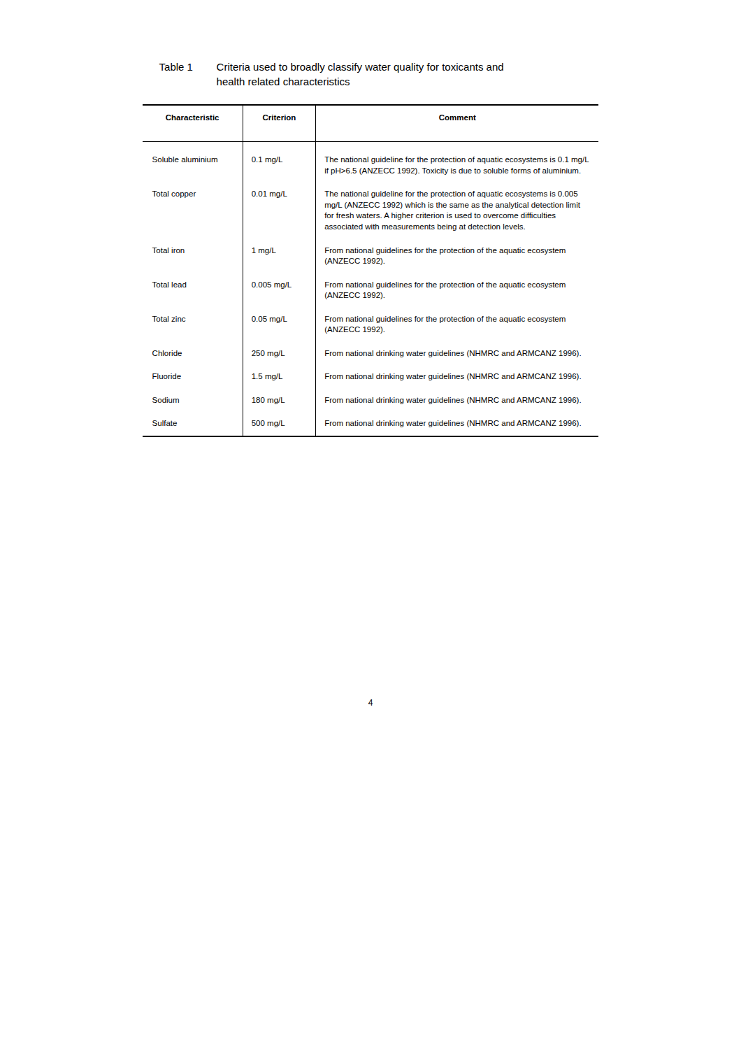Table 1
Criteria used to broadly classify water quality for toxicants and health related characteristics
| Characteristic | Criterion | Comment |
| --- | --- | --- |
| Soluble aluminium | 0.1 mg/L | The national guideline for the protection of aquatic ecosystems is 0.1 mg/L if pH>6.5 (ANZECC 1992). Toxicity is due to soluble forms of aluminium. |
| Total copper | 0.01 mg/L | The national guideline for the protection of aquatic ecosystems is 0.005 mg/L (ANZECC 1992) which is the same as the analytical detection limit for fresh waters. A higher criterion is used to overcome difficulties associated with measurements being at detection levels. |
| Total iron | 1 mg/L | From national guidelines for the protection of the aquatic ecosystem (ANZECC 1992). |
| Total lead | 0.005 mg/L | From national guidelines for the protection of the aquatic ecosystem (ANZECC 1992). |
| Total zinc | 0.05 mg/L | From national guidelines for the protection of the aquatic ecosystem (ANZECC 1992). |
| Chloride | 250 mg/L | From national drinking water guidelines (NHMRC and ARMCANZ 1996). |
| Fluoride | 1.5 mg/L | From national drinking water guidelines (NHMRC and ARMCANZ 1996). |
| Sodium | 180 mg/L | From national drinking water guidelines (NHMRC and ARMCANZ 1996). |
| Sulfate | 500 mg/L | From national drinking water guidelines (NHMRC and ARMCANZ 1996). |
4